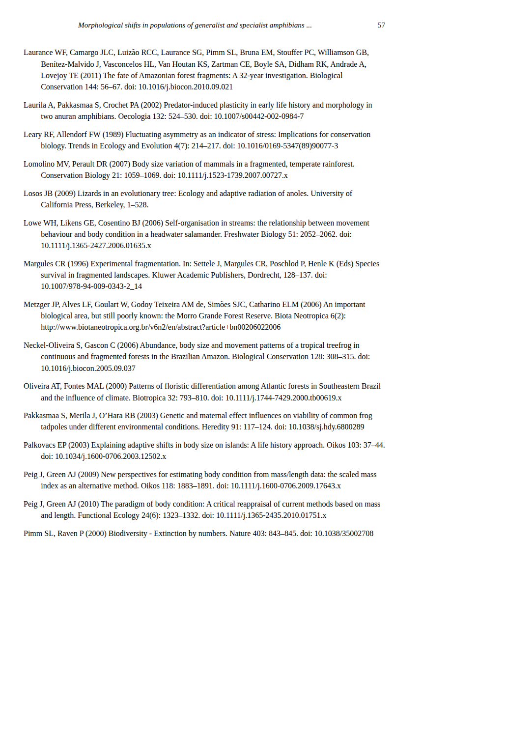Morphological shifts in populations of generalist and specialist amphibians ... 57
Laurance WF, Camargo JLC, Luizão RCC, Laurance SG, Pimm SL, Bruna EM, Stouffer PC, Williamson GB, Benítez-Malvido J, Vasconcelos HL, Van Houtan KS, Zartman CE, Boyle SA, Didham RK, Andrade A, Lovejoy TE (2011) The fate of Amazonian forest fragments: A 32-year investigation. Biological Conservation 144: 56–67. doi: 10.1016/j.biocon.2010.09.021
Laurila A, Pakkasmaa S, Crochet PA (2002) Predator-induced plasticity in early life history and morphology in two anuran amphibians. Oecologia 132: 524–530. doi: 10.1007/s00442-002-0984-7
Leary RF, Allendorf FW (1989) Fluctuating asymmetry as an indicator of stress: Implications for conservation biology. Trends in Ecology and Evolution 4(7): 214–217. doi: 10.1016/0169-5347(89)90077-3
Lomolino MV, Perault DR (2007) Body size variation of mammals in a fragmented, temperate rainforest. Conservation Biology 21: 1059–1069. doi: 10.1111/j.1523-1739.2007.00727.x
Losos JB (2009) Lizards in an evolutionary tree: Ecology and adaptive radiation of anoles. University of California Press, Berkeley, 1–528.
Lowe WH, Likens GE, Cosentino BJ (2006) Self-organisation in streams: the relationship between movement behaviour and body condition in a headwater salamander. Freshwater Biology 51: 2052–2062. doi: 10.1111/j.1365-2427.2006.01635.x
Margules CR (1996) Experimental fragmentation. In: Settele J, Margules CR, Poschlod P, Henle K (Eds) Species survival in fragmented landscapes. Kluwer Academic Publishers, Dordrecht, 128–137. doi: 10.1007/978-94-009-0343-2_14
Metzger JP, Alves LF, Goulart W, Godoy Teixeira AM de, Simões SJC, Catharino ELM (2006) An important biological area, but still poorly known: the Morro Grande Forest Reserve. Biota Neotropica 6(2): http://www.biotaneotropica.org.br/v6n2/en/abstract?article+bn00206022006
Neckel-Oliveira S, Gascon C (2006) Abundance, body size and movement patterns of a tropical treefrog in continuous and fragmented forests in the Brazilian Amazon. Biological Conservation 128: 308–315. doi: 10.1016/j.biocon.2005.09.037
Oliveira AT, Fontes MAL (2000) Patterns of floristic differentiation among Atlantic forests in Southeastern Brazil and the influence of climate. Biotropica 32: 793–810. doi: 10.1111/j.1744-7429.2000.tb00619.x
Pakkasmaa S, Merila J, O’Hara RB (2003) Genetic and maternal effect influences on viability of common frog tadpoles under different environmental conditions. Heredity 91: 117–124. doi: 10.1038/sj.hdy.6800289
Palkovacs EP (2003) Explaining adaptive shifts in body size on islands: A life history approach. Oikos 103: 37–44. doi: 10.1034/j.1600-0706.2003.12502.x
Peig J, Green AJ (2009) New perspectives for estimating body condition from mass/length data: the scaled mass index as an alternative method. Oikos 118: 1883–1891. doi: 10.1111/j.1600-0706.2009.17643.x
Peig J, Green AJ (2010) The paradigm of body condition: A critical reappraisal of current methods based on mass and length. Functional Ecology 24(6): 1323–1332. doi: 10.1111/j.1365-2435.2010.01751.x
Pimm SL, Raven P (2000) Biodiversity - Extinction by numbers. Nature 403: 843–845. doi: 10.1038/35002708